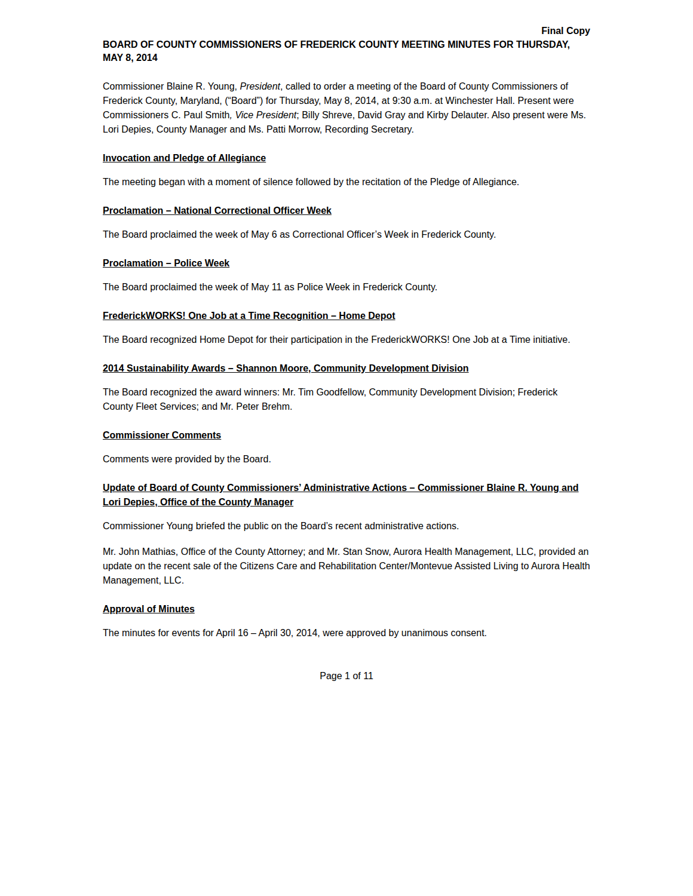Final Copy
BOARD OF COUNTY COMMISSIONERS OF FREDERICK COUNTY MEETING MINUTES FOR THURSDAY, MAY 8, 2014
Commissioner Blaine R. Young, President, called to order a meeting of the Board of County Commissioners of Frederick County, Maryland, (“Board”) for Thursday, May 8, 2014, at 9:30 a.m. at Winchester Hall. Present were Commissioners C. Paul Smith, Vice President; Billy Shreve, David Gray and Kirby Delauter. Also present were Ms. Lori Depies, County Manager and Ms. Patti Morrow, Recording Secretary.
Invocation and Pledge of Allegiance
The meeting began with a moment of silence followed by the recitation of the Pledge of Allegiance.
Proclamation – National Correctional Officer Week
The Board proclaimed the week of May 6 as Correctional Officer’s Week in Frederick County.
Proclamation – Police Week
The Board proclaimed the week of May 11 as Police Week in Frederick County.
FrederickWORKS! One Job at a Time Recognition – Home Depot
The Board recognized Home Depot for their participation in the FrederickWORKS! One Job at a Time initiative.
2014 Sustainability Awards – Shannon Moore, Community Development Division
The Board recognized the award winners: Mr. Tim Goodfellow, Community Development Division; Frederick County Fleet Services; and Mr. Peter Brehm.
Commissioner Comments
Comments were provided by the Board.
Update of Board of County Commissioners’ Administrative Actions – Commissioner Blaine R. Young and Lori Depies, Office of the County Manager
Commissioner Young briefed the public on the Board’s recent administrative actions.
Mr. John Mathias, Office of the County Attorney; and Mr. Stan Snow, Aurora Health Management, LLC, provided an update on the recent sale of the Citizens Care and Rehabilitation Center/Montevue Assisted Living to Aurora Health Management, LLC.
Approval of Minutes
The minutes for events for April 16 – April 30, 2014, were approved by unanimous consent.
Page 1 of 11